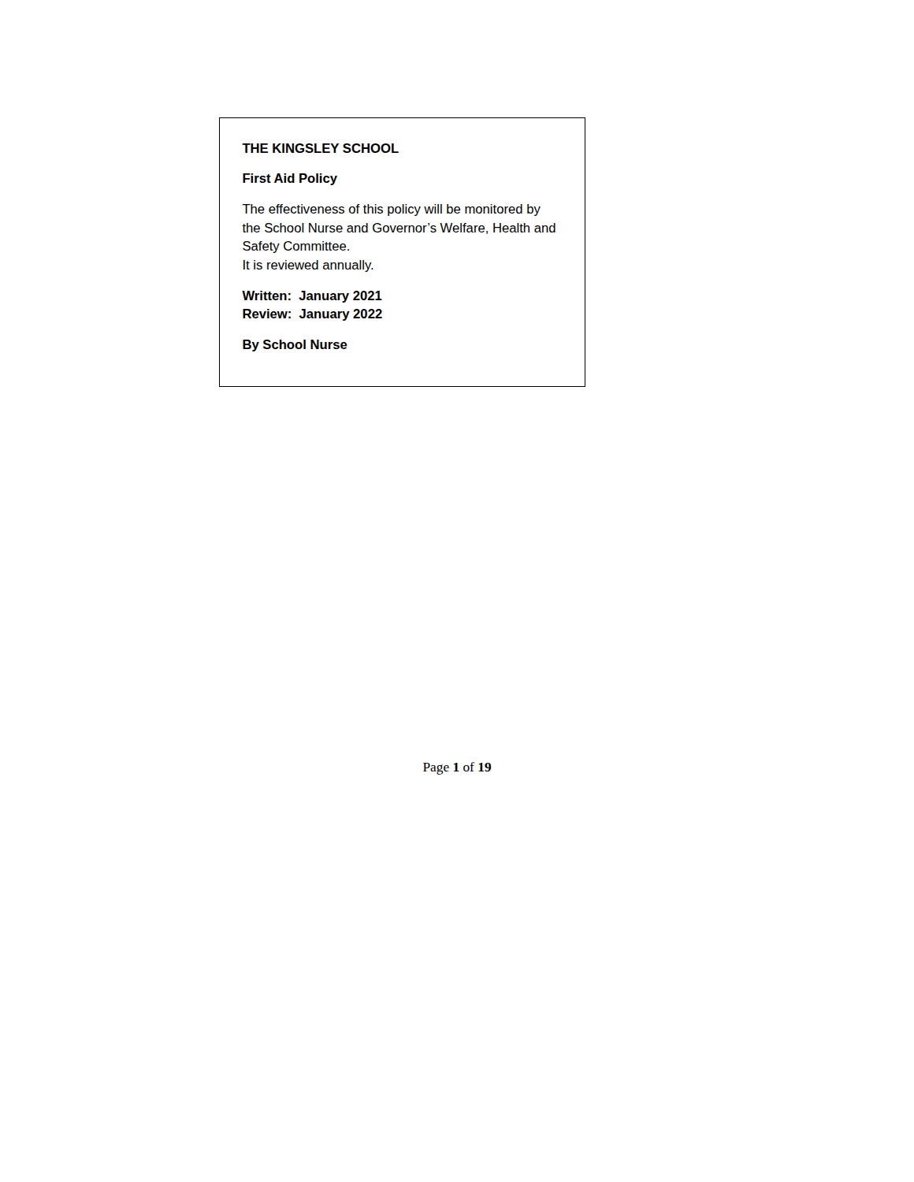THE KINGSLEY SCHOOL
First Aid Policy
The effectiveness of this policy will be monitored by the School Nurse and Governor’s Welfare, Health and Safety Committee.
It is reviewed annually.
Written: January 2021
Review: January 2022
By School Nurse
Page 1 of 19